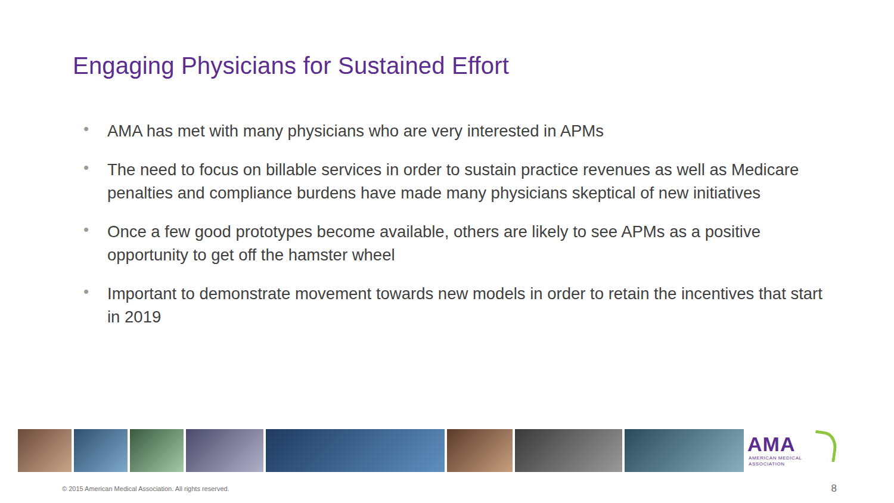Engaging Physicians for Sustained Effort
AMA has met with many physicians who are very interested in APMs
The need to focus on billable services in order to sustain practice revenues as well as Medicare penalties and compliance burdens have made many physicians skeptical of new initiatives
Once a few good prototypes become available, others are likely to see APMs as a positive opportunity to get off the hamster wheel
Important to demonstrate movement towards new models in order to retain the incentives that start in 2019
AMA AMERICAN MEDICAL
ASSOCIATION
© 2015 American Medical Association. All rights reserved.
8